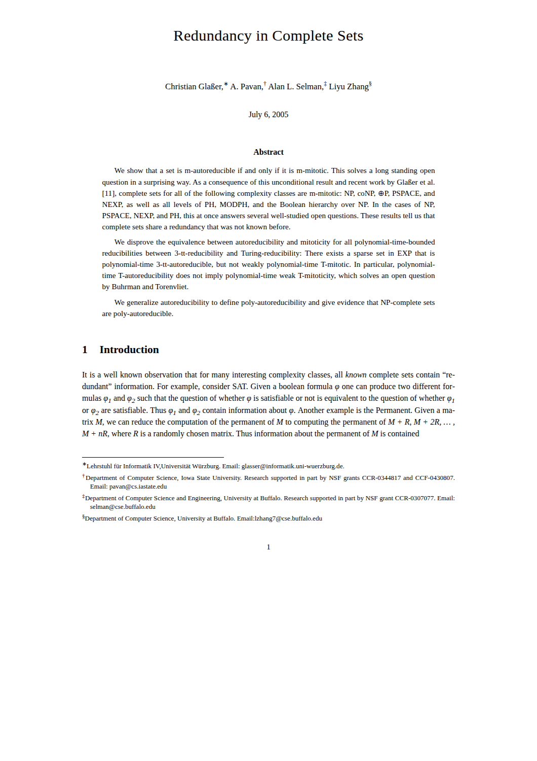Redundancy in Complete Sets
Christian Glaßer,∗ A. Pavan,† Alan L. Selman,‡ Liyu Zhang§
July 6, 2005
Abstract
We show that a set is m-autoreducible if and only if it is m-mitotic. This solves a long standing open question in a surprising way. As a consequence of this unconditional result and recent work by Glaßer et al. [11], complete sets for all of the following complexity classes are m-mitotic: NP, coNP, ⊕P, PSPACE, and NEXP, as well as all levels of PH, MODPH, and the Boolean hierarchy over NP. In the cases of NP, PSPACE, NEXP, and PH, this at once answers several well-studied open questions. These results tell us that complete sets share a redundancy that was not known before.
We disprove the equivalence between autoreducibility and mitoticity for all polynomial-time-bounded reducibilities between 3-tt-reducibility and Turing-reducibility: There exists a sparse set in EXP that is polynomial-time 3-tt-autoreducible, but not weakly polynomial-time T-mitotic. In particular, polynomial-time T-autoreducibility does not imply polynomial-time weak T-mitoticity, which solves an open question by Buhrman and Torenvliet.
We generalize autoreducibility to define poly-autoreducibility and give evidence that NP-complete sets are poly-autoreducible.
1 Introduction
It is a well known observation that for many interesting complexity classes, all known complete sets contain “redundant” information. For example, consider SAT. Given a boolean formula φ one can produce two different formulas φ1 and φ2 such that the question of whether φ is satisfiable or not is equivalent to the question of whether φ1 or φ2 are satisfiable. Thus φ1 and φ2 contain information about φ. Another example is the Permanent. Given a matrix M, we can reduce the computation of the permanent of M to computing the permanent of M + R, M + 2R, … , M + nR, where R is a randomly chosen matrix. Thus information about the permanent of M is contained
∗Lehrstuhl für Informatik IV,Universität Würzburg. Email: glasser@informatik.uni-wuerzburg.de.
†Department of Computer Science, Iowa State University. Research supported in part by NSF grants CCR-0344817 and CCF-0430807. Email: pavan@cs.iastate.edu
‡Department of Computer Science and Engineering, University at Buffalo. Research supported in part by NSF grant CCR-0307077. Email: selman@cse.buffalo.edu
§Department of Computer Science, University at Buffalo. Email:lzhang7@cse.buffalo.edu
1